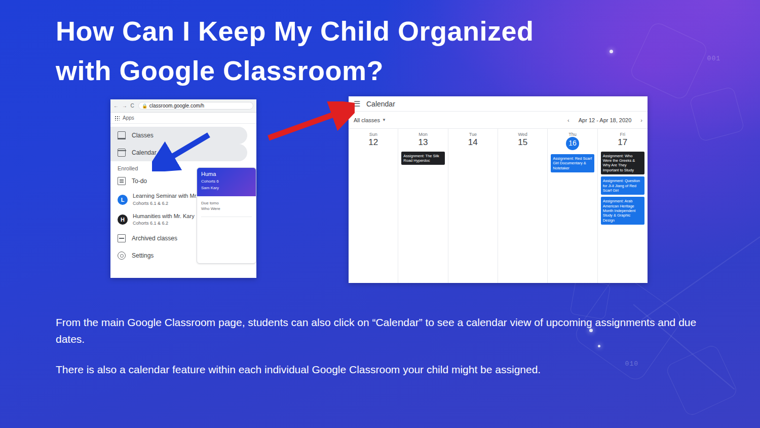001
010
How Can I Keep My Child Organized
with Google Classroom?
← → C 🔒 classroom.google.com/h
Apps
Huma
Cohorts 6
Sam Kary
Due tomo
Who Were
Classes
Calendar
Enrolled
To-do
L Learning Seminar with Mr. Kary
Cohorts 6.1 & 6.2
H Humanities with Mr. Kary
Cohorts 6.1 & 6.2
Archived classes
Settings
☰ Calendar
All classes ▼ ‹ Apr 12 - Apr 18, 2020 ›
Sun
12
Mon
13
Assignment: The Silk Road Hyperdoc
Tue
14
Wed
15
Thu
16
Assignment: Red Scarf Girl Documentary & Notetaker
Fri
17
Assignment: Who Were the Greeks & Why Are They Important to Study
Assignment: Question for Ji-li Jiang of Red Scarf Girl
Assignment: Arab American Heritage Month Independent Study & Graphic Design
From the main Google Classroom page, students can also click on “Calendar” to see a calendar view of upcoming assignments and due dates.
There is also a calendar feature within each individual Google Classroom your child might be assigned.